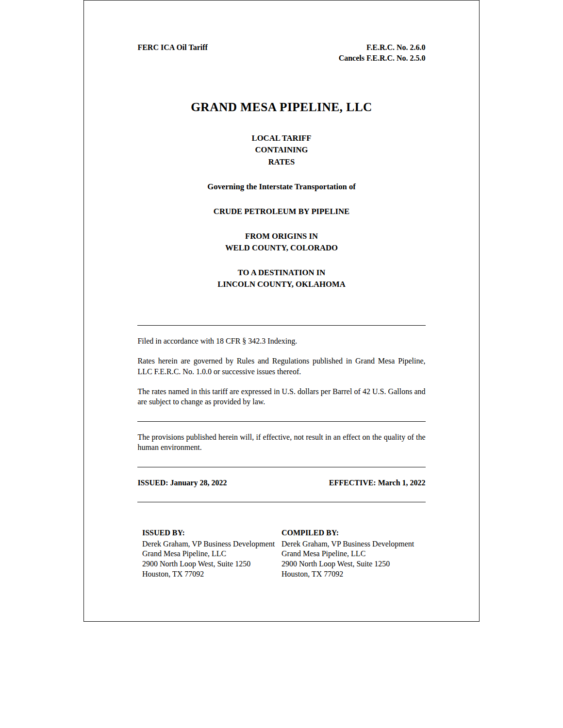FERC ICA Oil Tariff
F.E.R.C. No. 2.6.0
Cancels F.E.R.C. No. 2.5.0
GRAND MESA PIPELINE, LLC
LOCAL TARIFF
CONTAINING
RATES
Governing the Interstate Transportation of
CRUDE PETROLEUM BY PIPELINE
FROM ORIGINS IN
WELD COUNTY, COLORADO
TO A DESTINATION IN
LINCOLN COUNTY, OKLAHOMA
Filed in accordance with 18 CFR § 342.3 Indexing.
Rates herein are governed by Rules and Regulations published in Grand Mesa Pipeline, LLC F.E.R.C. No. 1.0.0 or successive issues thereof.
The rates named in this tariff are expressed in U.S. dollars per Barrel of 42 U.S. Gallons and are subject to change as provided by law.
The provisions published herein will, if effective, not result in an effect on the quality of the human environment.
ISSUED: January 28, 2022
EFFECTIVE: March 1, 2022
ISSUED BY:
Derek Graham, VP Business Development
Grand Mesa Pipeline, LLC
2900 North Loop West, Suite 1250
Houston, TX 77092
COMPILED BY:
Derek Graham, VP Business Development
Grand Mesa Pipeline, LLC
2900 North Loop West, Suite 1250
Houston, TX 77092